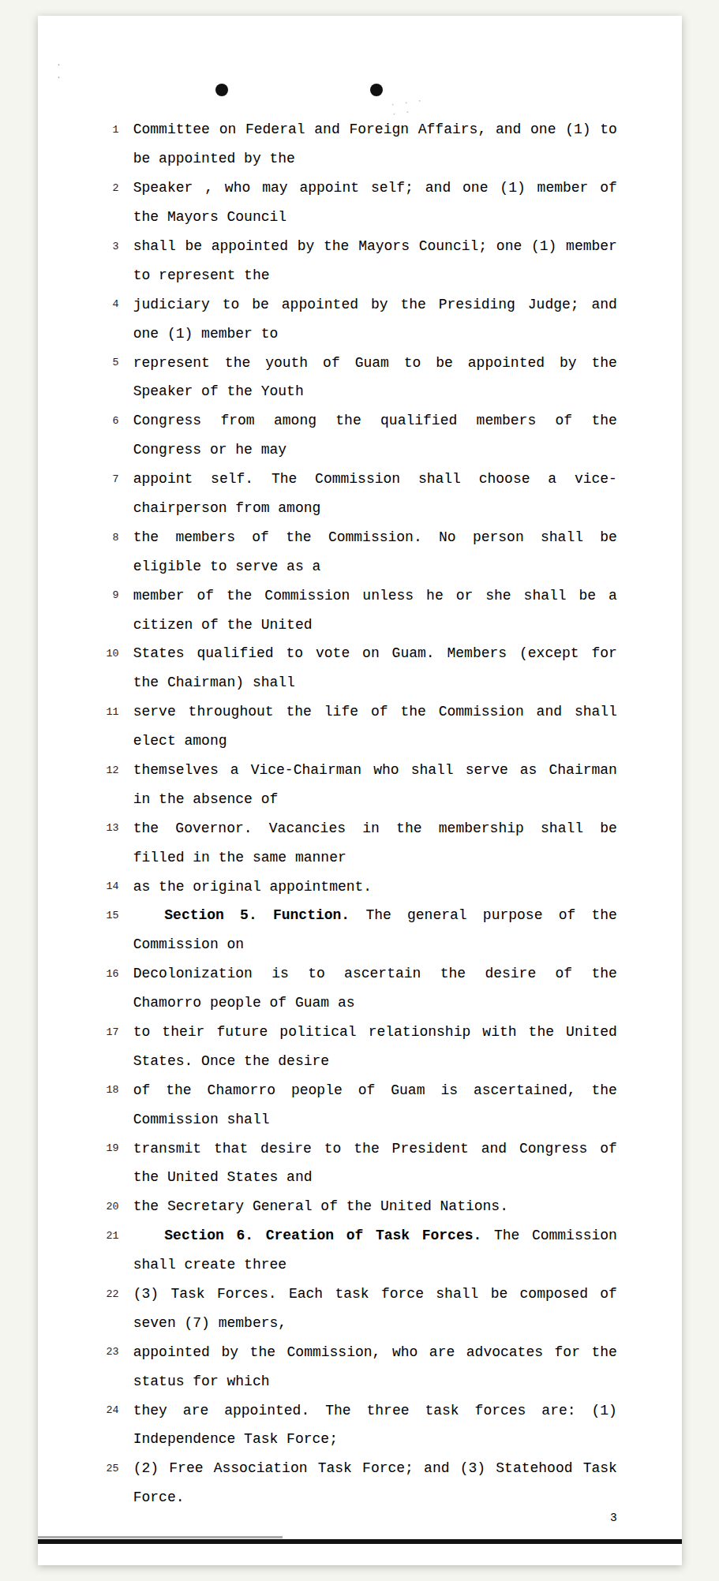.
.
· · ·
· ·
Committee on Federal and Foreign Affairs, and one (1) to be appointed by the
Speaker , who may appoint self; and one (1) member of the Mayors Council
shall be appointed by the Mayors Council; one (1) member to represent the
judiciary to be appointed by the Presiding Judge; and one (1) member to
represent the youth of Guam to be appointed by the Speaker of the Youth
Congress from among the qualified members of the Congress or he may
appoint self. The Commission shall choose a vice-chairperson from among
the members of the Commission. No person shall be eligible to serve as a
member of the Commission unless he or she shall be a citizen of the United
States qualified to vote on Guam. Members (except for the Chairman) shall
serve throughout the life of the Commission and shall elect among
themselves a Vice-Chairman who shall serve as Chairman in the absence of
the Governor. Vacancies in the membership shall be filled in the same manner
as the original appointment.
Section 5. Function. The general purpose of the Commission on
Decolonization is to ascertain the desire of the Chamorro people of Guam as
to their future political relationship with the United States. Once the desire
of the Chamorro people of Guam is ascertained, the Commission shall
transmit that desire to the President and Congress of the United States and
the Secretary General of the United Nations.
Section 6. Creation of Task Forces. The Commission shall create three
(3) Task Forces. Each task force shall be composed of seven (7) members,
appointed by the Commission, who are advocates for the status for which
they are appointed. The three task forces are: (1) Independence Task Force;
(2) Free Association Task Force; and (3) Statehood Task Force.
3